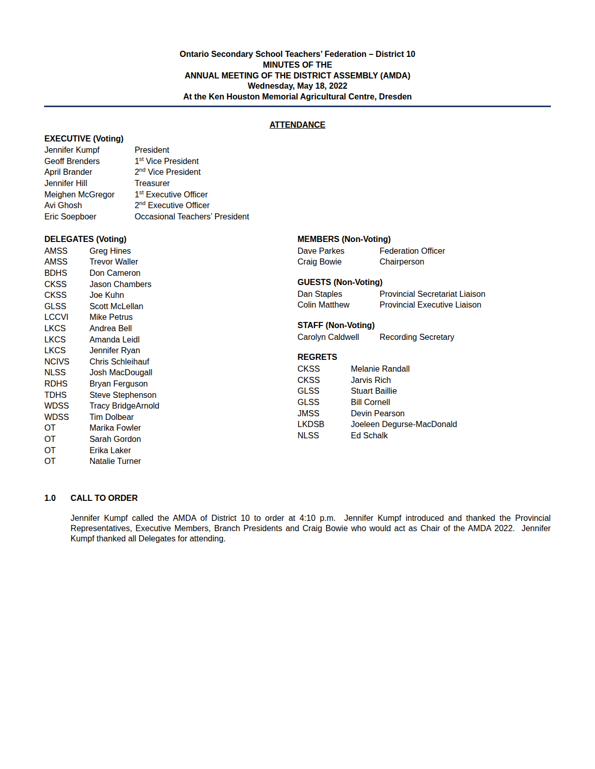Ontario Secondary School Teachers’ Federation – District 10
MINUTES OF THE
ANNUAL MEETING OF THE DISTRICT ASSEMBLY (AMDA)
Wednesday, May 18, 2022
At the Ken Houston Memorial Agricultural Centre, Dresden
ATTENDANCE
EXECUTIVE (Voting)
| Jennifer Kumpf | President |
| Geoff Brenders | 1 st Vice President |
| April Brander | 2 nd Vice President |
| Jennifer Hill | Treasurer |
| Meighen McGregor | 1 st Executive Officer |
| Avi Ghosh | 2 nd Executive Officer |
| Eric Soepboer | Occasional Teachers’ President |
| DELEGATES (Voting) / AMSS / Greg Hines / / AMSS / Trevor Waller / / BDHS / Don Cameron / / CKSS / Jason Chambers / / CKSS / Joe Kuhn / / GLSS / Scott McLellan / / LCCVI / Mike Petrus / / LKCS / Andrea Bell / / LKCS / Amanda Leidl / / LKCS / Jennifer Ryan / / NCIVS / Chris Schleihauf / / NLSS / Josh MacDougall / / RDHS / Bryan Ferguson / / TDHS / Steve Stephenson / / WDSS / Tracy BridgeArnold / / WDSS / Tim Dolbear / / OT / Marika Fowler / / OT / Sarah Gordon / / OT / Erika Laker / / OT / Natalie Turner / | MEMBERS (Non-Voting) / Dave Parkes / Federation Officer / / Craig Bowie / Chairperson / GUESTS (Non-Voting) / Dan Staples / Provincial Secretariat Liaison / / Colin Matthew / Provincial Executive Liaison / STAFF (Non-Voting) / Carolyn Caldwell / Recording Secretary / REGRETS / CKSS / Melanie Randall / / CKSS / Jarvis Rich / / GLSS / Stuart Baillie / / GLSS / Bill Cornell / / JMSS / Devin Pearson / / LKDSB / Joeleen Degurse-MacDonald / / NLSS / Ed Schalk / |
1.0 CALL TO ORDER
Jennifer Kumpf called the AMDA of District 10 to order at 4:10 p.m. Jennifer Kumpf introduced and thanked the Provincial Representatives, Executive Members, Branch Presidents and Craig Bowie who would act as Chair of the AMDA 2022. Jennifer Kumpf thanked all Delegates for attending.